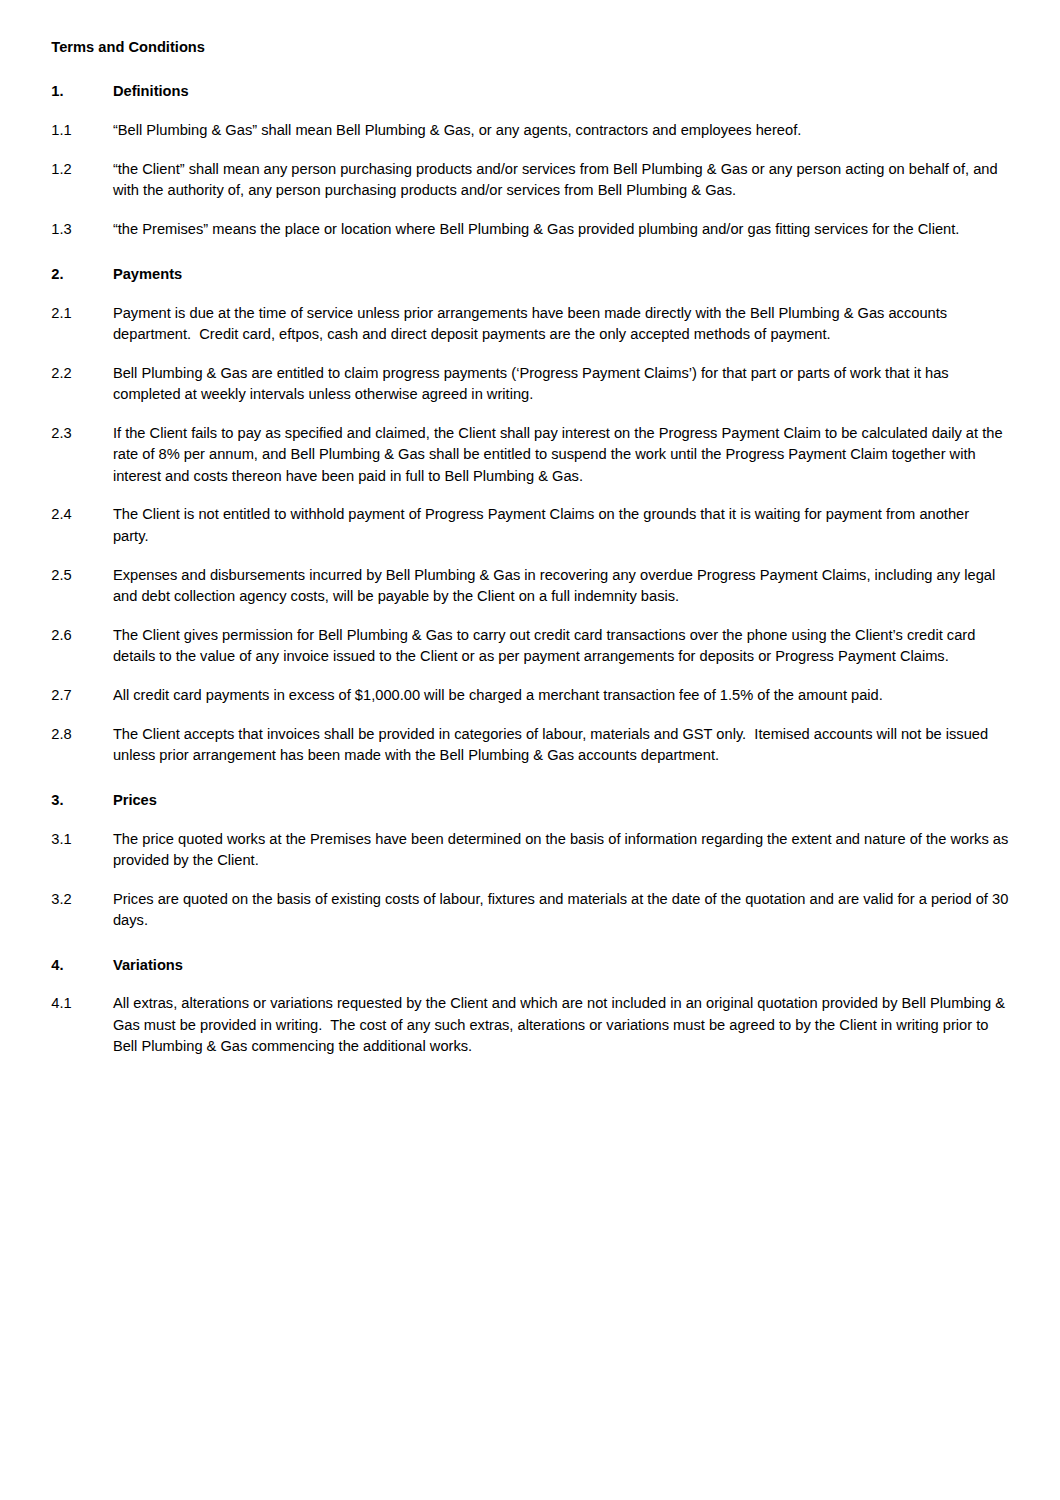Terms and Conditions
1. Definitions
1.1
“Bell Plumbing & Gas” shall mean Bell Plumbing & Gas, or any agents, contractors and employees hereof.
1.2
“the Client” shall mean any person purchasing products and/or services from Bell Plumbing & Gas or any person acting on behalf of, and with the authority of, any person purchasing products and/or services from Bell Plumbing & Gas.
1.3
“the Premises” means the place or location where Bell Plumbing & Gas provided plumbing and/or gas fitting services for the Client.
2. Payments
2.1
Payment is due at the time of service unless prior arrangements have been made directly with the Bell Plumbing & Gas accounts department. Credit card, eftpos, cash and direct deposit payments are the only accepted methods of payment.
2.2
Bell Plumbing & Gas are entitled to claim progress payments (‘Progress Payment Claims’) for that part or parts of work that it has completed at weekly intervals unless otherwise agreed in writing.
2.3
If the Client fails to pay as specified and claimed, the Client shall pay interest on the Progress Payment Claim to be calculated daily at the rate of 8% per annum, and Bell Plumbing & Gas shall be entitled to suspend the work until the Progress Payment Claim together with interest and costs thereon have been paid in full to Bell Plumbing & Gas.
2.4
The Client is not entitled to withhold payment of Progress Payment Claims on the grounds that it is waiting for payment from another party.
2.5
Expenses and disbursements incurred by Bell Plumbing & Gas in recovering any overdue Progress Payment Claims, including any legal and debt collection agency costs, will be payable by the Client on a full indemnity basis.
2.6
The Client gives permission for Bell Plumbing & Gas to carry out credit card transactions over the phone using the Client’s credit card details to the value of any invoice issued to the Client or as per payment arrangements for deposits or Progress Payment Claims.
2.7
All credit card payments in excess of $1,000.00 will be charged a merchant transaction fee of 1.5% of the amount paid.
2.8
The Client accepts that invoices shall be provided in categories of labour, materials and GST only. Itemised accounts will not be issued unless prior arrangement has been made with the Bell Plumbing & Gas accounts department.
3. Prices
3.1
The price quoted works at the Premises have been determined on the basis of information regarding the extent and nature of the works as provided by the Client.
3.2
Prices are quoted on the basis of existing costs of labour, fixtures and materials at the date of the quotation and are valid for a period of 30 days.
4. Variations
4.1
All extras, alterations or variations requested by the Client and which are not included in an original quotation provided by Bell Plumbing & Gas must be provided in writing. The cost of any such extras, alterations or variations must be agreed to by the Client in writing prior to Bell Plumbing & Gas commencing the additional works.